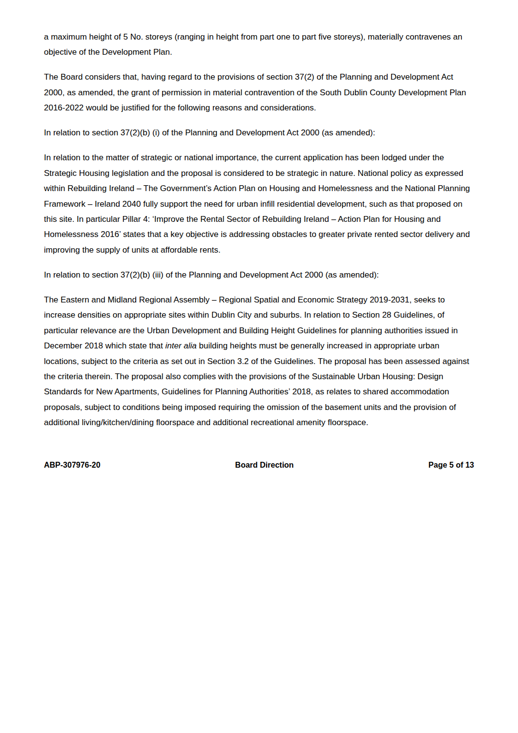a maximum height of 5 No. storeys (ranging in height from part one to part five storeys), materially contravenes an objective of the Development Plan.
The Board considers that, having regard to the provisions of section 37(2) of the Planning and Development Act 2000, as amended, the grant of permission in material contravention of the South Dublin County Development Plan 2016-2022 would be justified for the following reasons and considerations.
In relation to section 37(2)(b) (i) of the Planning and Development Act 2000 (as amended):
In relation to the matter of strategic or national importance, the current application has been lodged under the Strategic Housing legislation and the proposal is considered to be strategic in nature. National policy as expressed within Rebuilding Ireland – The Government’s Action Plan on Housing and Homelessness and the National Planning Framework – Ireland 2040 fully support the need for urban infill residential development, such as that proposed on this site. In particular Pillar 4: ‘Improve the Rental Sector of Rebuilding Ireland – Action Plan for Housing and Homelessness 2016’ states that a key objective is addressing obstacles to greater private rented sector delivery and improving the supply of units at affordable rents.
In relation to section 37(2)(b) (iii) of the Planning and Development Act 2000 (as amended):
The Eastern and Midland Regional Assembly – Regional Spatial and Economic Strategy 2019-2031, seeks to increase densities on appropriate sites within Dublin City and suburbs. In relation to Section 28 Guidelines, of particular relevance are the Urban Development and Building Height Guidelines for planning authorities issued in December 2018 which state that inter alia building heights must be generally increased in appropriate urban locations, subject to the criteria as set out in Section 3.2 of the Guidelines. The proposal has been assessed against the criteria therein. The proposal also complies with the provisions of the Sustainable Urban Housing: Design Standards for New Apartments, Guidelines for Planning Authorities’ 2018, as relates to shared accommodation proposals, subject to conditions being imposed requiring the omission of the basement units and the provision of additional living/kitchen/dining floorspace and additional recreational amenity floorspace.
ABP-307976-20 Board Direction Page 5 of 13